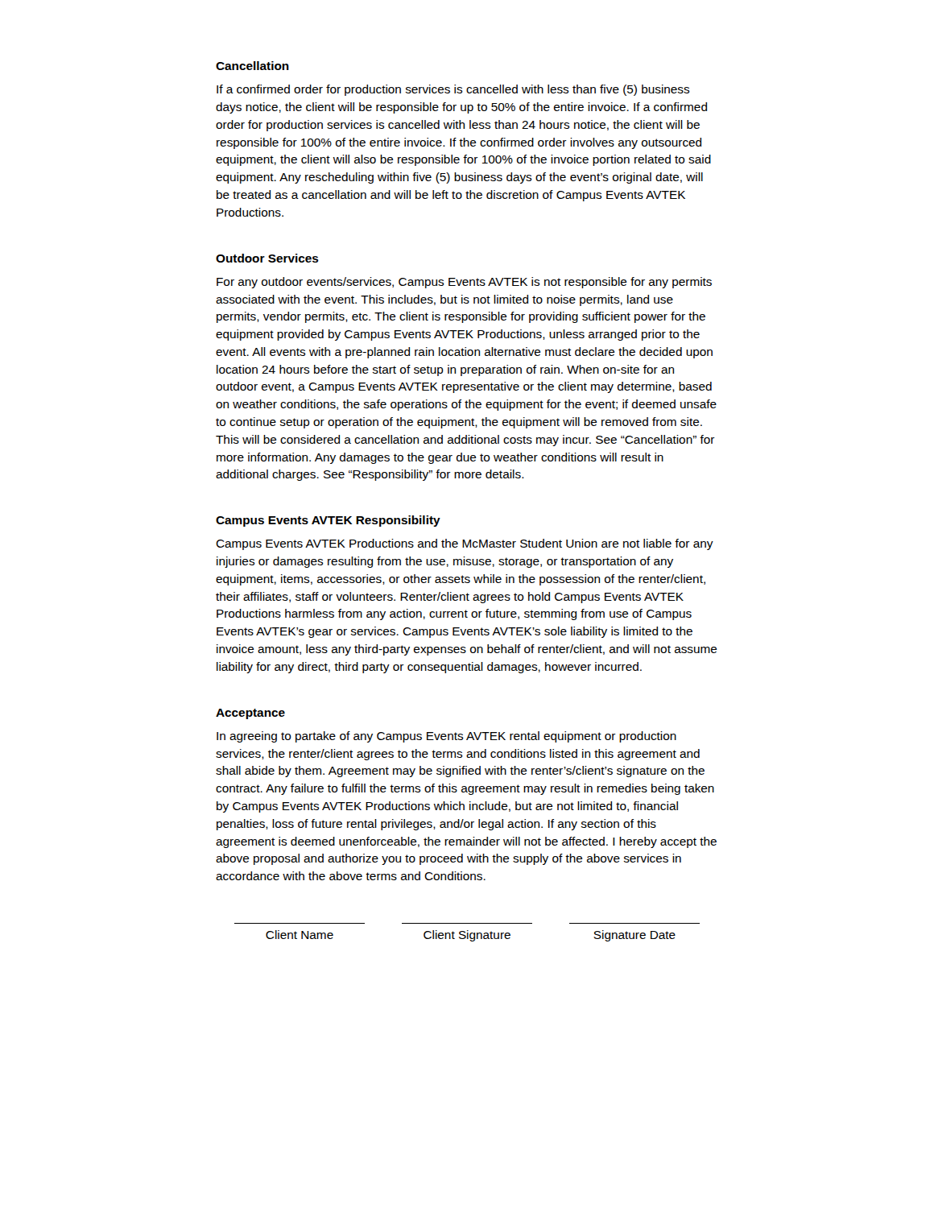Cancellation
If a confirmed order for production services is cancelled with less than five (5) business days notice, the client will be responsible for up to 50% of the entire invoice. If a confirmed order for production services is cancelled with less than 24 hours notice, the client will be responsible for 100% of the entire invoice. If the confirmed order involves any outsourced equipment, the client will also be responsible for 100% of the invoice portion related to said equipment. Any rescheduling within five (5) business days of the event’s original date, will be treated as a cancellation and will be left to the discretion of Campus Events AVTEK Productions.
Outdoor Services
For any outdoor events/services, Campus Events AVTEK is not responsible for any permits associated with the event. This includes, but is not limited to noise permits, land use permits, vendor permits, etc. The client is responsible for providing sufficient power for the equipment provided by Campus Events AVTEK Productions, unless arranged prior to the event. All events with a pre-planned rain location alternative must declare the decided upon location 24 hours before the start of setup in preparation of rain. When on-site for an outdoor event, a Campus Events AVTEK representative or the client may determine, based on weather conditions, the safe operations of the equipment for the event; if deemed unsafe to continue setup or operation of the equipment, the equipment will be removed from site. This will be considered a cancellation and additional costs may incur. See “Cancellation” for more information. Any damages to the gear due to weather conditions will result in additional charges. See “Responsibility” for more details.
Campus Events AVTEK Responsibility
Campus Events AVTEK Productions and the McMaster Student Union are not liable for any injuries or damages resulting from the use, misuse, storage, or transportation of any equipment, items, accessories, or other assets while in the possession of the renter/client, their affiliates, staff or volunteers. Renter/client agrees to hold Campus Events AVTEK Productions harmless from any action, current or future, stemming from use of Campus Events AVTEK’s gear or services. Campus Events AVTEK’s sole liability is limited to the invoice amount, less any third-party expenses on behalf of renter/client, and will not assume liability for any direct, third party or consequential damages, however incurred.
Acceptance
In agreeing to partake of any Campus Events AVTEK rental equipment or production services, the renter/client agrees to the terms and conditions listed in this agreement and shall abide by them. Agreement may be signified with the renter’s/client’s signature on the contract. Any failure to fulfill the terms of this agreement may result in remedies being taken by Campus Events AVTEK Productions which include, but are not limited to, financial penalties, loss of future rental privileges, and/or legal action. If any section of this agreement is deemed unenforceable, the remainder will not be affected. I hereby accept the above proposal and authorize you to proceed with the supply of the above services in accordance with the above terms and Conditions.
| Client Name | Client Signature | Signature Date |